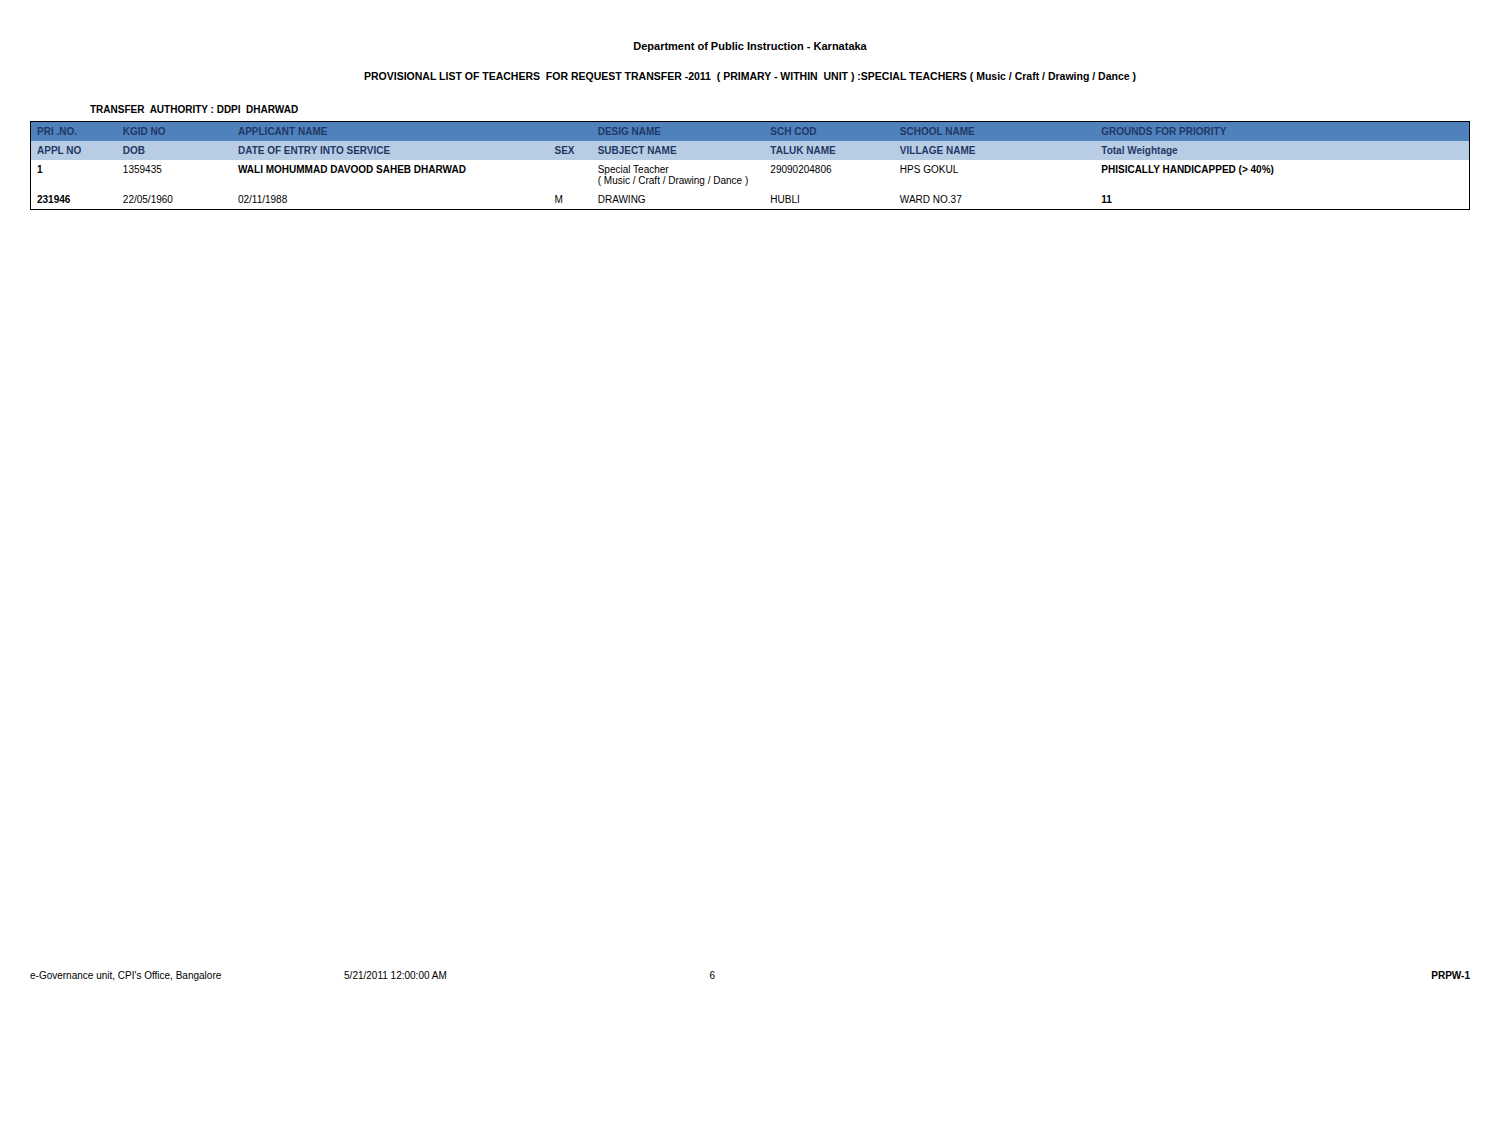Department of Public Instruction - Karnataka
PROVISIONAL LIST OF TEACHERS FOR REQUEST TRANSFER -2011 ( PRIMARY - WITHIN UNIT ) :SPECIAL TEACHERS ( Music / Craft / Drawing / Dance )
TRANSFER AUTHORITY : DDPI DHARWAD
| PRI .NO. | KGID NO | APPLICANT NAME | | DESIG NAME | SCH COD | SCHOOL NAME | GROUNDS FOR PRIORITY |
| --- | --- | --- | --- | --- | --- | --- | --- |
| APPL NO | DOB | DATE OF ENTRY INTO SERVICE | SEX | SUBJECT NAME | TALUK NAME | VILLAGE NAME | Total Weightage |
| 1 | 1359435 | WALI MOHUMMAD DAVOOD SAHEB DHARWAD | | Special Teacher ( Music / Craft / Drawing / Dance ) | 29090204806 | HPS GOKUL | PHISICALLY HANDICAPPED (> 40%) |
| 231946 | 22/05/1960 | 02/11/1988 | M | DRAWING | HUBLI | WARD NO.37 | 11 |
e-Governance unit, CPI's Office, Bangalore 5/21/2011 12:00:00 AM 6 PRPW-1